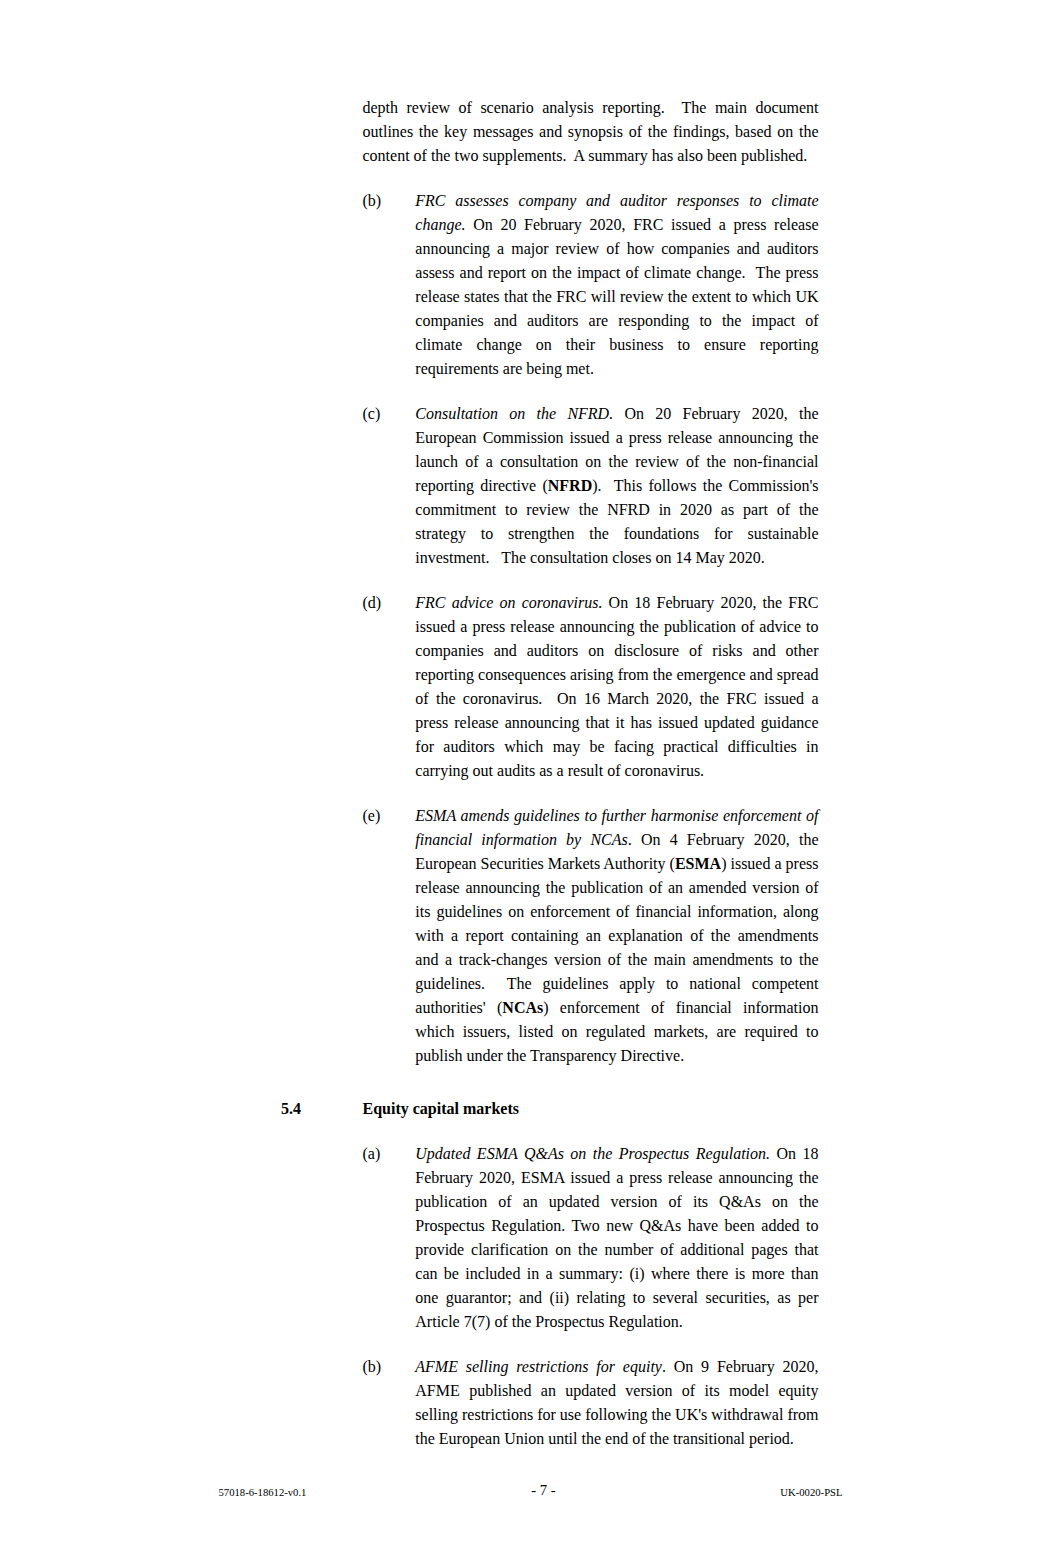depth review of scenario analysis reporting. The main document outlines the key messages and synopsis of the findings, based on the content of the two supplements. A summary has also been published.
(b)
FRC assesses company and auditor responses to climate change. On 20 February 2020, FRC issued a press release announcing a major review of how companies and auditors assess and report on the impact of climate change. The press release states that the FRC will review the extent to which UK companies and auditors are responding to the impact of climate change on their business to ensure reporting requirements are being met.
(c)
Consultation on the NFRD. On 20 February 2020, the European Commission issued a press release announcing the launch of a consultation on the review of the non-financial reporting directive (NFRD). This follows the Commission's commitment to review the NFRD in 2020 as part of the strategy to strengthen the foundations for sustainable investment. The consultation closes on 14 May 2020.
(d)
FRC advice on coronavirus. On 18 February 2020, the FRC issued a press release announcing the publication of advice to companies and auditors on disclosure of risks and other reporting consequences arising from the emergence and spread of the coronavirus. On 16 March 2020, the FRC issued a press release announcing that it has issued updated guidance for auditors which may be facing practical difficulties in carrying out audits as a result of coronavirus.
(e)
ESMA amends guidelines to further harmonise enforcement of financial information by NCAs. On 4 February 2020, the European Securities Markets Authority (ESMA) issued a press release announcing the publication of an amended version of its guidelines on enforcement of financial information, along with a report containing an explanation of the amendments and a track-changes version of the main amendments to the guidelines. The guidelines apply to national competent authorities' (NCAs) enforcement of financial information which issuers, listed on regulated markets, are required to publish under the Transparency Directive.
5.4 Equity capital markets
(a)
Updated ESMA Q&As on the Prospectus Regulation. On 18 February 2020, ESMA issued a press release announcing the publication of an updated version of its Q&As on the Prospectus Regulation. Two new Q&As have been added to provide clarification on the number of additional pages that can be included in a summary: (i) where there is more than one guarantor; and (ii) relating to several securities, as per Article 7(7) of the Prospectus Regulation.
(b)
AFME selling restrictions for equity. On 9 February 2020, AFME published an updated version of its model equity selling restrictions for use following the UK's withdrawal from the European Union until the end of the transitional period.
57018-6-18612-v0.1
- 7 -
UK-0020-PSL